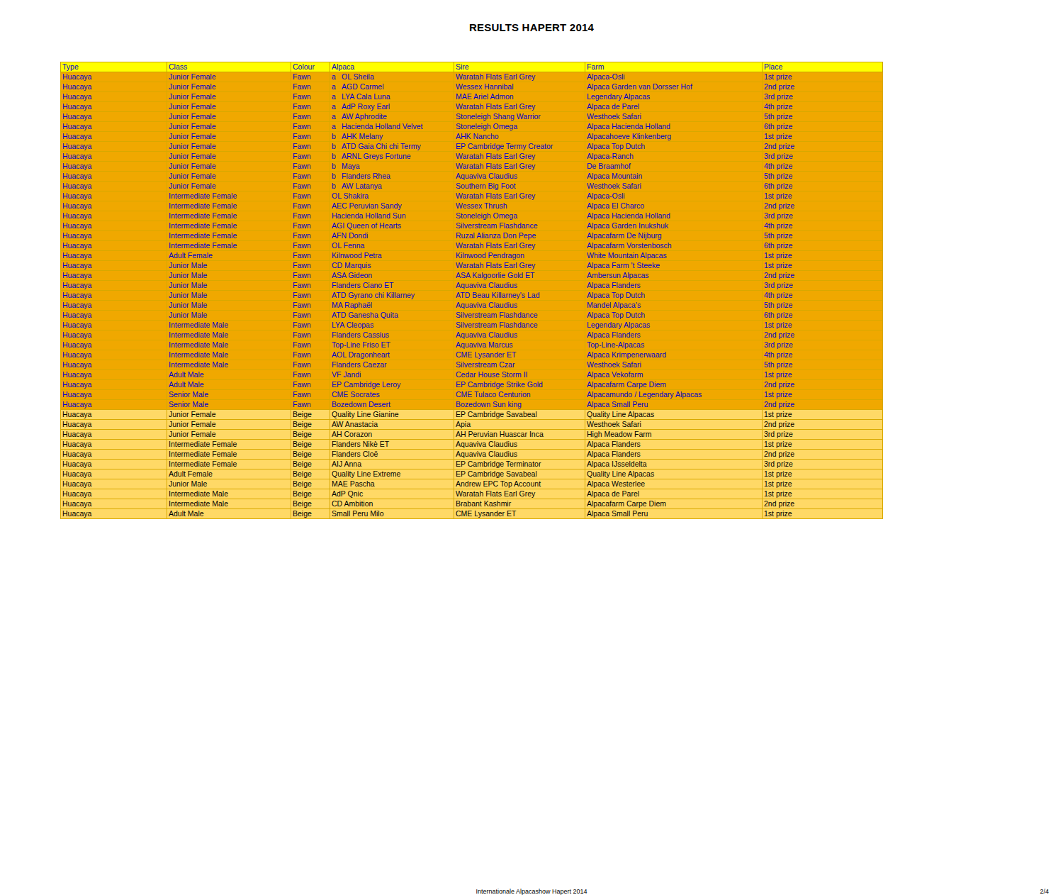RESULTS HAPERT 2014
| Type | Class | Colour | Alpaca | Sire | Farm | Place |
| --- | --- | --- | --- | --- | --- | --- |
| Huacaya | Junior Female | Fawn | a OL Sheila | Waratah Flats Earl Grey | Alpaca-Osli | 1st prize |
| Huacaya | Junior Female | Fawn | a AGD Carmel | Wessex Hannibal | Alpaca Garden van Dorsser Hof | 2nd prize |
| Huacaya | Junior Female | Fawn | a LYA Cala Luna | MAE Ariel Admon | Legendary Alpacas | 3rd prize |
| Huacaya | Junior Female | Fawn | a AdP Roxy Earl | Waratah Flats Earl Grey | Alpaca de Parel | 4th prize |
| Huacaya | Junior Female | Fawn | a AW Aphrodite | Stoneleigh Shang Warrior | Westhoek Safari | 5th prize |
| Huacaya | Junior Female | Fawn | a Hacienda Holland Velvet | Stoneleigh Omega | Alpaca Hacienda Holland | 6th prize |
| Huacaya | Junior Female | Fawn | b AHK Melany | AHK Nancho | Alpacahoeve Klinkenberg | 1st prize |
| Huacaya | Junior Female | Fawn | b ATD Gaia Chi chi Termy | EP Cambridge Termy Creator | Alpaca Top Dutch | 2nd prize |
| Huacaya | Junior Female | Fawn | b ARNL Greys Fortune | Waratah Flats Earl Grey | Alpaca-Ranch | 3rd prize |
| Huacaya | Junior Female | Fawn | b Maya | Waratah Flats Earl Grey | De Braamhof | 4th prize |
| Huacaya | Junior Female | Fawn | b Flanders Rhea | Aquaviva Claudius | Alpaca Mountain | 5th prize |
| Huacaya | Junior Female | Fawn | b AW Latanya | Southern Big Foot | Westhoek Safari | 6th prize |
| Huacaya | Intermediate Female | Fawn | OL Shakira | Waratah Flats Earl Grey | Alpaca-Osli | 1st prize |
| Huacaya | Intermediate Female | Fawn | AEC Peruvian Sandy | Wessex Thrush | Alpaca El Charco | 2nd prize |
| Huacaya | Intermediate Female | Fawn | Hacienda Holland Sun | Stoneleigh Omega | Alpaca Hacienda Holland | 3rd prize |
| Huacaya | Intermediate Female | Fawn | AGI Queen of Hearts | Silverstream Flashdance | Alpaca Garden Inukshuk | 4th prize |
| Huacaya | Intermediate Female | Fawn | AFN Dondi | Ruzal Alianza Don Pepe | Alpacafarm De Nijburg | 5th prize |
| Huacaya | Intermediate Female | Fawn | OL Fenna | Waratah Flats Earl Grey | Alpacafarm Vorstenbosch | 6th prize |
| Huacaya | Adult Female | Fawn | Kilnwood Petra | Kilnwood Pendragon | White Mountain Alpacas | 1st prize |
| Huacaya | Junior Male | Fawn | CD Marquis | Waratah Flats Earl Grey | Alpaca Farm 't Steeke | 1st prize |
| Huacaya | Junior Male | Fawn | ASA Gideon | ASA Kalgoorlie Gold ET | Ambersun Alpacas | 2nd prize |
| Huacaya | Junior Male | Fawn | Flanders Ciano ET | Aquaviva Claudius | Alpaca Flanders | 3rd prize |
| Huacaya | Junior Male | Fawn | ATD Gyrano chi Killarney | ATD Beau Killarney's Lad | Alpaca Top Dutch | 4th prize |
| Huacaya | Junior Male | Fawn | MA Raphaël | Aquaviva Claudius | Mandel Alpaca's | 5th prize |
| Huacaya | Junior Male | Fawn | ATD Ganesha Quita | Silverstream Flashdance | Alpaca Top Dutch | 6th prize |
| Huacaya | Intermediate Male | Fawn | LYA Cleopas | Silverstream Flashdance | Legendary Alpacas | 1st prize |
| Huacaya | Intermediate Male | Fawn | Flanders Cassius | Aquaviva Claudius | Alpaca Flanders | 2nd prize |
| Huacaya | Intermediate Male | Fawn | Top-Line Friso ET | Aquaviva Marcus | Top-Line-Alpacas | 3rd prize |
| Huacaya | Intermediate Male | Fawn | AOL Dragonheart | CME Lysander ET | Alpaca Krimpenerwaard | 4th prize |
| Huacaya | Intermediate Male | Fawn | Flanders Caezar | Silverstream Czar | Westhoek Safari | 5th prize |
| Huacaya | Adult Male | Fawn | VF Jandi | Cedar House Storm II | Alpaca Vekofarm | 1st prize |
| Huacaya | Adult Male | Fawn | EP Cambridge Leroy | EP Cambridge Strike Gold | Alpacafarm Carpe Diem | 2nd prize |
| Huacaya | Senior Male | Fawn | CME Socrates | CME Tulaco Centurion | Alpacamundo / Legendary Alpacas | 1st prize |
| Huacaya | Senior Male | Fawn | Bozedown Desert | Bozedown Sun king | Alpaca Small Peru | 2nd prize |
| Huacaya | Junior Female | Beige | Quality Line Gianine | EP Cambridge Savabeal | Quality Line Alpacas | 1st prize |
| Huacaya | Junior Female | Beige | AW Anastacia | Apia | Westhoek Safari | 2nd prize |
| Huacaya | Junior Female | Beige | AH Corazon | AH Peruvian Huascar Inca | High Meadow Farm | 3rd prize |
| Huacaya | Intermediate Female | Beige | Flanders Nikè ET | Aquaviva Claudius | Alpaca Flanders | 1st prize |
| Huacaya | Intermediate Female | Beige | Flanders Cloë | Aquaviva Claudius | Alpaca Flanders | 2nd prize |
| Huacaya | Intermediate Female | Beige | AIJ Anna | EP Cambridge Terminator | Alpaca IJsseldelta | 3rd prize |
| Huacaya | Adult Female | Beige | Quality Line Extreme | EP Cambridge Savabeal | Quality Line Alpacas | 1st prize |
| Huacaya | Junior Male | Beige | MAE Pascha | Andrew EPC Top Account | Alpaca Westerlee | 1st prize |
| Huacaya | Intermediate Male | Beige | AdP Qnic | Waratah Flats Earl Grey | Alpaca de Parel | 1st prize |
| Huacaya | Intermediate Male | Beige | CD Ambition | Brabant Kashmir | Alpacafarm Carpe Diem | 2nd prize |
| Huacaya | Adult Male | Beige | Small Peru Milo | CME Lysander ET | Alpaca Small Peru | 1st prize |
Internationale Alpacashow Hapert 2014 2/4